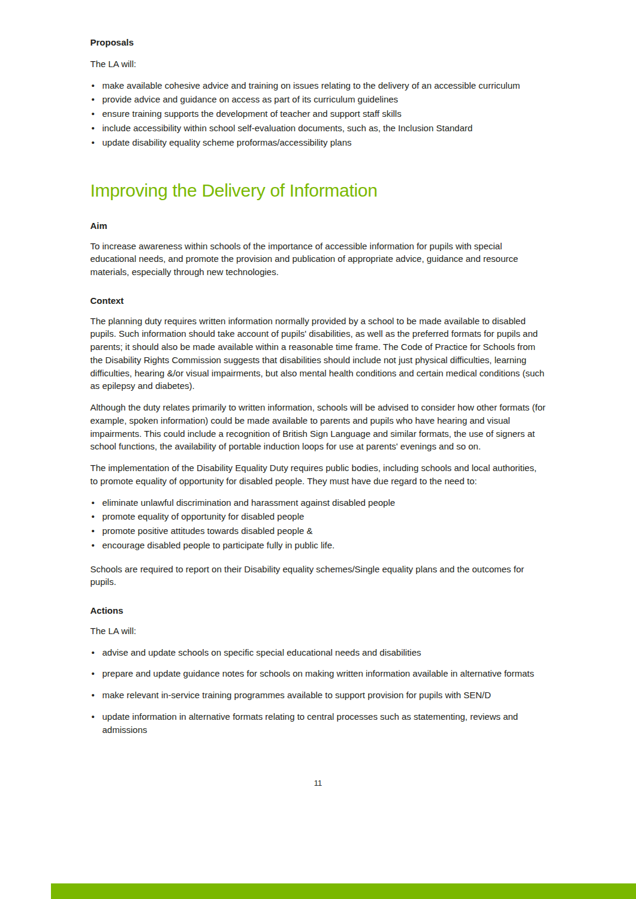Proposals
The LA will:
make available cohesive advice and training on issues relating to the delivery of an accessible curriculum
provide advice and guidance on access as part of its curriculum guidelines
ensure training supports the development of teacher and support staff skills
include accessibility within school self-evaluation documents, such as, the Inclusion Standard
update disability equality scheme proformas/accessibility plans
Improving the Delivery of Information
Aim
To increase awareness within schools of the importance of accessible information for pupils with special educational needs, and promote the provision and publication of appropriate advice, guidance and resource materials, especially through new technologies.
Context
The planning duty requires written information normally provided by a school to be made available to disabled pupils. Such information should take account of pupils' disabilities, as well as the preferred formats for pupils and parents; it should also be made available within a reasonable time frame. The Code of Practice for Schools from the Disability Rights Commission suggests that disabilities should include not just physical difficulties, learning difficulties, hearing &/or visual impairments, but also mental health conditions and certain medical conditions (such as epilepsy and diabetes).
Although the duty relates primarily to written information, schools will be advised to consider how other formats (for example, spoken information) could be made available to parents and pupils who have hearing and visual impairments. This could include a recognition of British Sign Language and similar formats, the use of signers at school functions, the availability of portable induction loops for use at parents' evenings and so on.
The implementation of the Disability Equality Duty requires public bodies, including schools and local authorities, to promote equality of opportunity for disabled people. They must have due regard to the need to:
eliminate unlawful discrimination and harassment against disabled people
promote equality of opportunity for disabled people
promote positive attitudes towards disabled people &
encourage disabled people to participate fully in public life.
Schools are required to report on their Disability equality schemes/Single equality plans and the outcomes for pupils.
Actions
The LA will:
advise and update schools on specific special educational needs and disabilities
prepare and update guidance notes for schools on making written information available in alternative formats
make relevant in-service training programmes available to support provision for pupils with SEN/D
update information in alternative formats relating to central processes such as statementing, reviews and admissions
11